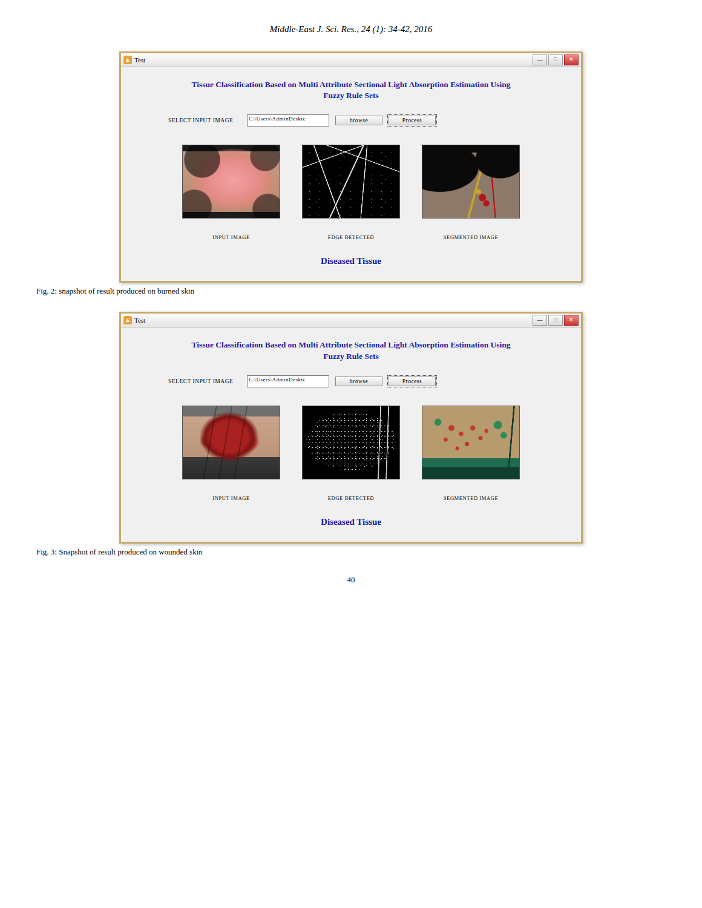Middle-East J. Sci. Res., 24 (1): 34-42, 2016
▲Test
—
□
✕
Tissue Classification Based on Multi Attribute Sectional Light Absorption Estimation Using
Fuzzy Rule Sets
SELECT INPUT IMAGE
C:\Users\AdminDesktc
browse
Process
INPUT IMAGE
EDGE DETECTED
SEGMENTED IMAGE
Diseased Tissue
Fig. 2: snapshot of result produced on burned skin
▲Test
—
□
✕
Tissue Classification Based on Multi Attribute Sectional Light Absorption Estimation Using
Fuzzy Rule Sets
SELECT INPUT IMAGE
C:\Users\AdminDesktc
browse
Process
INPUT IMAGE
EDGE DETECTED
SEGMENTED IMAGE
Diseased Tissue
Fig. 3: Snapshot of result produced on wounded skin
40